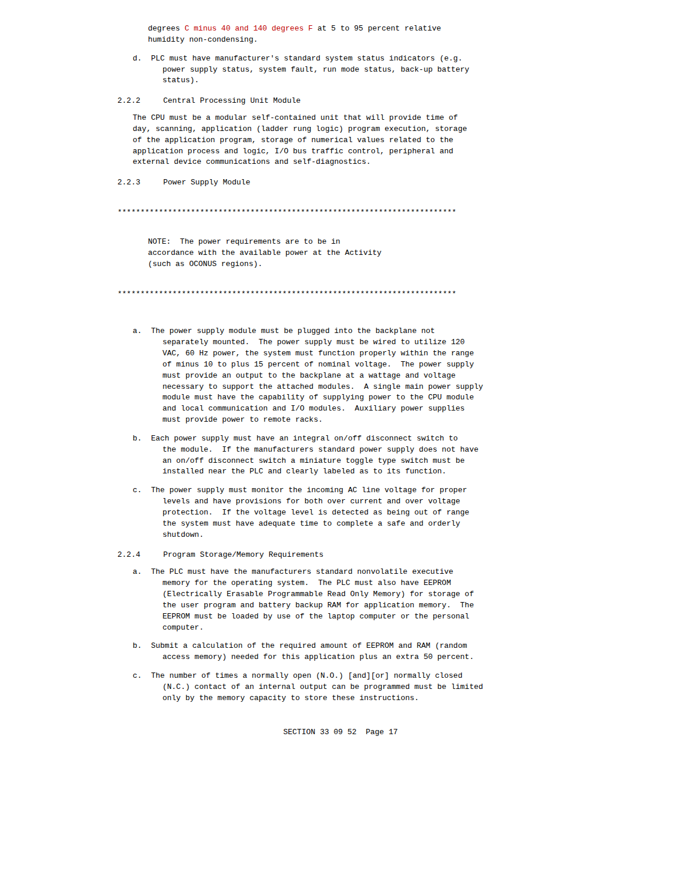degrees C minus 40 and 140 degrees F at 5 to 95 percent relative humidity non-condensing.
d. PLC must have manufacturer's standard system status indicators (e.g. power supply status, system fault, run mode status, back-up battery status).
2.2.2 Central Processing Unit Module
The CPU must be a modular self-contained unit that will provide time of day, scanning, application (ladder rung logic) program execution, storage of the application program, storage of numerical values related to the application process and logic, I/O bus traffic control, peripheral and external device communications and self-diagnostics.
2.2.3 Power Supply Module
**************************************************************************
NOTE: The power requirements are to be in accordance with the available power at the Activity (such as OCONUS regions).
**************************************************************************
a. The power supply module must be plugged into the backplane not separately mounted. The power supply must be wired to utilize 120 VAC, 60 Hz power, the system must function properly within the range of minus 10 to plus 15 percent of nominal voltage. The power supply must provide an output to the backplane at a wattage and voltage necessary to support the attached modules. A single main power supply module must have the capability of supplying power to the CPU module and local communication and I/O modules. Auxiliary power supplies must provide power to remote racks.
b. Each power supply must have an integral on/off disconnect switch to the module. If the manufacturers standard power supply does not have an on/off disconnect switch a miniature toggle type switch must be installed near the PLC and clearly labeled as to its function.
c. The power supply must monitor the incoming AC line voltage for proper levels and have provisions for both over current and over voltage protection. If the voltage level is detected as being out of range the system must have adequate time to complete a safe and orderly shutdown.
2.2.4 Program Storage/Memory Requirements
a. The PLC must have the manufacturers standard nonvolatile executive memory for the operating system. The PLC must also have EEPROM (Electrically Erasable Programmable Read Only Memory) for storage of the user program and battery backup RAM for application memory. The EEPROM must be loaded by use of the laptop computer or the personal computer.
b. Submit a calculation of the required amount of EEPROM and RAM (random access memory) needed for this application plus an extra 50 percent.
c. The number of times a normally open (N.O.) [and][or] normally closed (N.C.) contact of an internal output can be programmed must be limited only by the memory capacity to store these instructions.
SECTION 33 09 52 Page 17